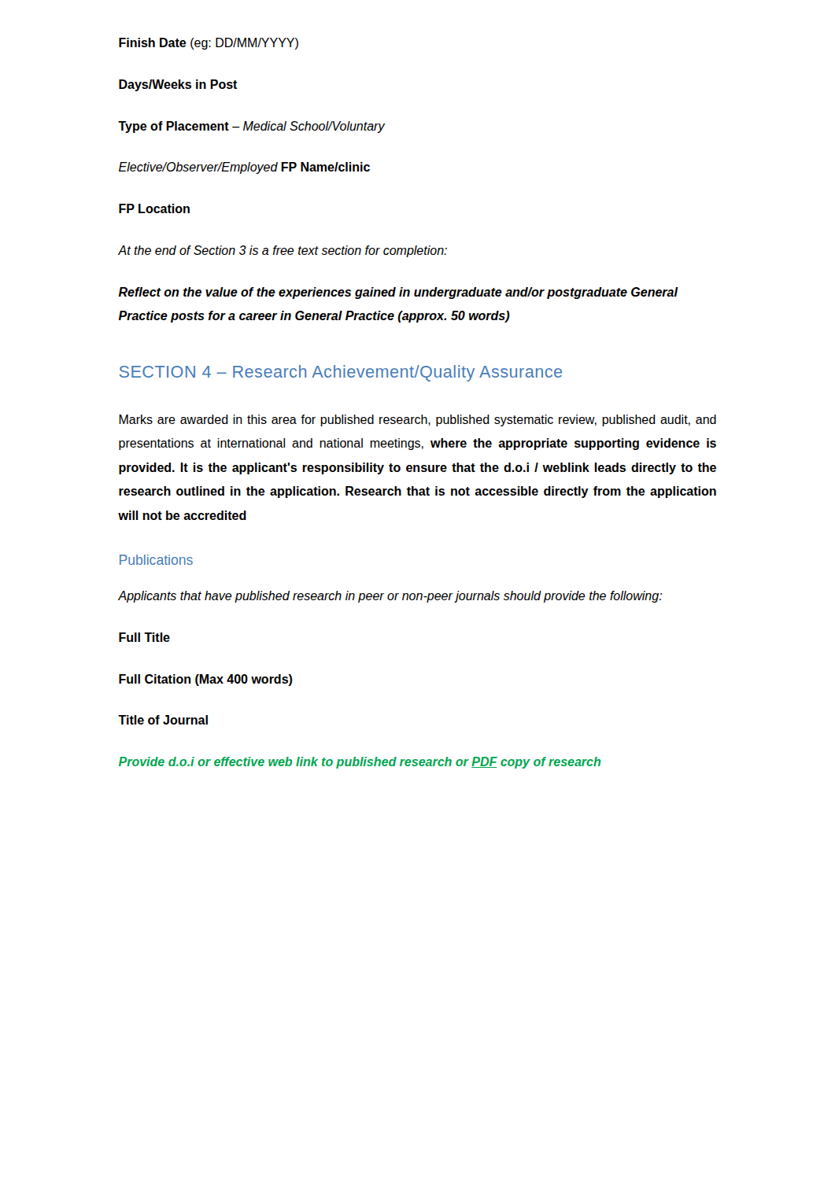Finish Date (eg: DD/MM/YYYY)
Days/Weeks in Post
Type of Placement – Medical School/Voluntary
Elective/Observer/Employed FP Name/clinic
FP Location
At the end of Section 3 is a free text section for completion:
Reflect on the value of the experiences gained in undergraduate and/or postgraduate General Practice posts for a career in General Practice (approx. 50 words)
SECTION 4 – Research Achievement/Quality Assurance
Marks are awarded in this area for published research, published systematic review, published audit, and presentations at international and national meetings, where the appropriate supporting evidence is provided. It is the applicant's responsibility to ensure that the d.o.i / weblink leads directly to the research outlined in the application. Research that is not accessible directly from the application will not be accredited
Publications
Applicants that have published research in peer or non-peer journals should provide the following:
Full Title
Full Citation (Max 400 words)
Title of Journal
Provide d.o.i or effective web link to published research or PDF copy of research